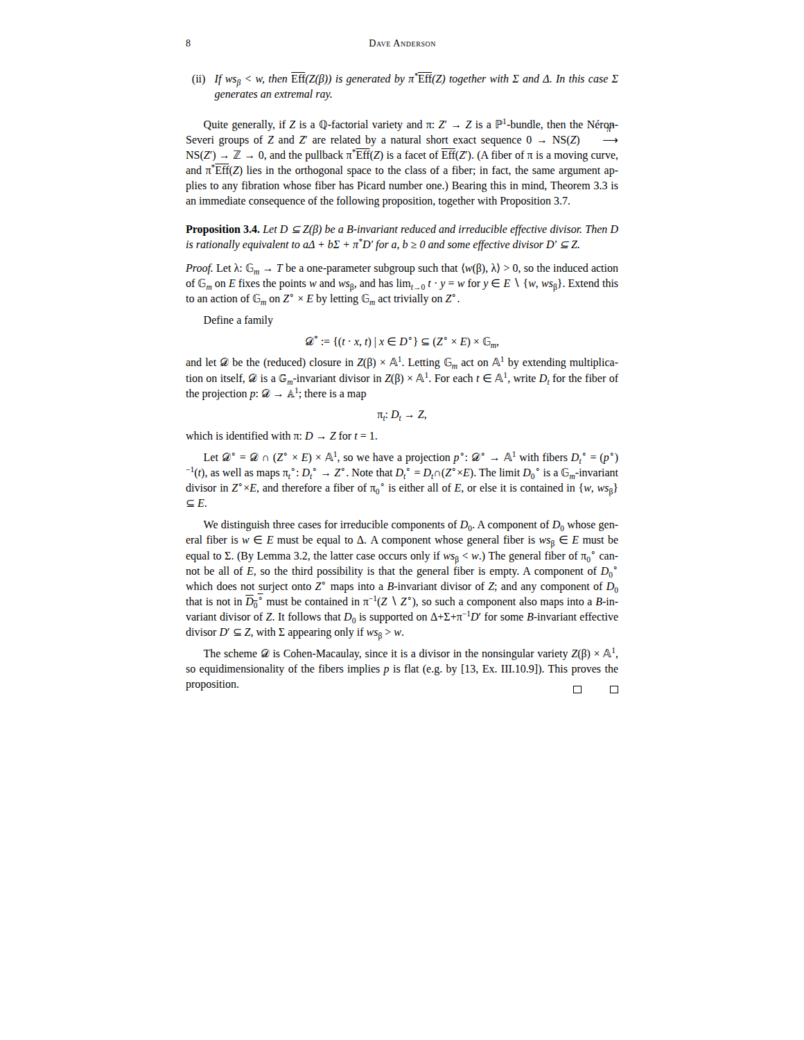8 Dave Anderson
(ii) If wsβ < w, then Eff(Z(β)) is generated by π*Eff(Z) together with Σ and Δ. In this case Σ generates an extremal ray.
Quite generally, if Z is a ℚ-factorial variety and π: Z′ → Z is a ℙ1-bundle, then the Néron-Severi groups of Z and Z′ are related by a natural short exact sequence 0 → NS(Z) π*⟶ NS(Z′) → ℤ → 0, and the pullback π*Eff(Z) is a facet of Eff(Z′). (A fiber of π is a moving curve, and π*Eff(Z) lies in the orthogonal space to the class of a fiber; in fact, the same argument applies to any fibration whose fiber has Picard number one.) Bearing this in mind, Theorem 3.3 is an immediate consequence of the following proposition, together with Proposition 3.7.
Proposition 3.4. Let D ⊆ Z(β) be a B-invariant reduced and irreducible effective divisor. Then D is rationally equivalent to a Δ + b Σ + π*D′ for a, b ≥ 0 and some effective divisor D′ ⊆ Z.
Proof. Let λ: 𝔾m → T be a one-parameter subgroup such that ⟨w(β), λ⟩ > 0, so the induced action of 𝔾m on E fixes the points w and wsβ, and has limt→0 t · y = w for y ∈ E ∖ {w, wsβ}. Extend this to an action of 𝔾m on Z∘ × E by letting 𝔾m act trivially on Z∘.
Define a family
𝒟* := {(t · x, t) | x ∈ D∘} ⊆ (Z∘ × E) × 𝔾m,
and let 𝒟 be the (reduced) closure in Z(β) × 𝔸1. Letting 𝔾m act on 𝔸1 by extending multiplication on itself, 𝒟 is a 𝔾m-invariant divisor in Z(β) × 𝔸1. For each t ∈ 𝔸1, write Dt for the fiber of the projection p: 𝒟 → 𝔸1; there is a map
πt: Dt → Z,
which is identified with π: D → Z for t = 1.
Let 𝒟∘ = 𝒟 ∩ (Z∘ × E) × 𝔸1, so we have a projection p∘: 𝒟∘ → 𝔸1 with fibers Dt∘ = (p∘)−1(t), as well as maps πt∘: Dt∘ → Z∘. Note that Dt∘ = Dt∩(Z∘×E). The limit D0∘ is a 𝔾m-invariant divisor in Z∘×E, and therefore a fiber of π0∘ is either all of E, or else it is contained in {w, wsβ} ⊆ E.
We distinguish three cases for irreducible components of D0. A component of D0 whose general fiber is w ∈ E must be equal to Δ. A component whose general fiber is wsβ ∈ E must be equal to Σ. (By Lemma 3.2, the latter case occurs only if wsβ < w.) The general fiber of π0∘ cannot be all of E, so the third possibility is that the general fiber is empty. A component of D0∘ which does not surject onto Z∘ maps into a B-invariant divisor of Z; and any component of D0 that is not in D0∘ must be contained in π−1(Z ∖ Z∘), so such a component also maps into a B-invariant divisor of Z. It follows that D0 is supported on Δ+Σ+π−1D′ for some B-invariant effective divisor D′ ⊆ Z, with Σ appearing only if wsβ > w.
The scheme 𝒟 is Cohen-Macaulay, since it is a divisor in the nonsingular variety Z(β) × 𝔸1, so equidimensionality of the fibers implies p is flat (e.g. by [13, Ex. III.10.9]). This proves the proposition.